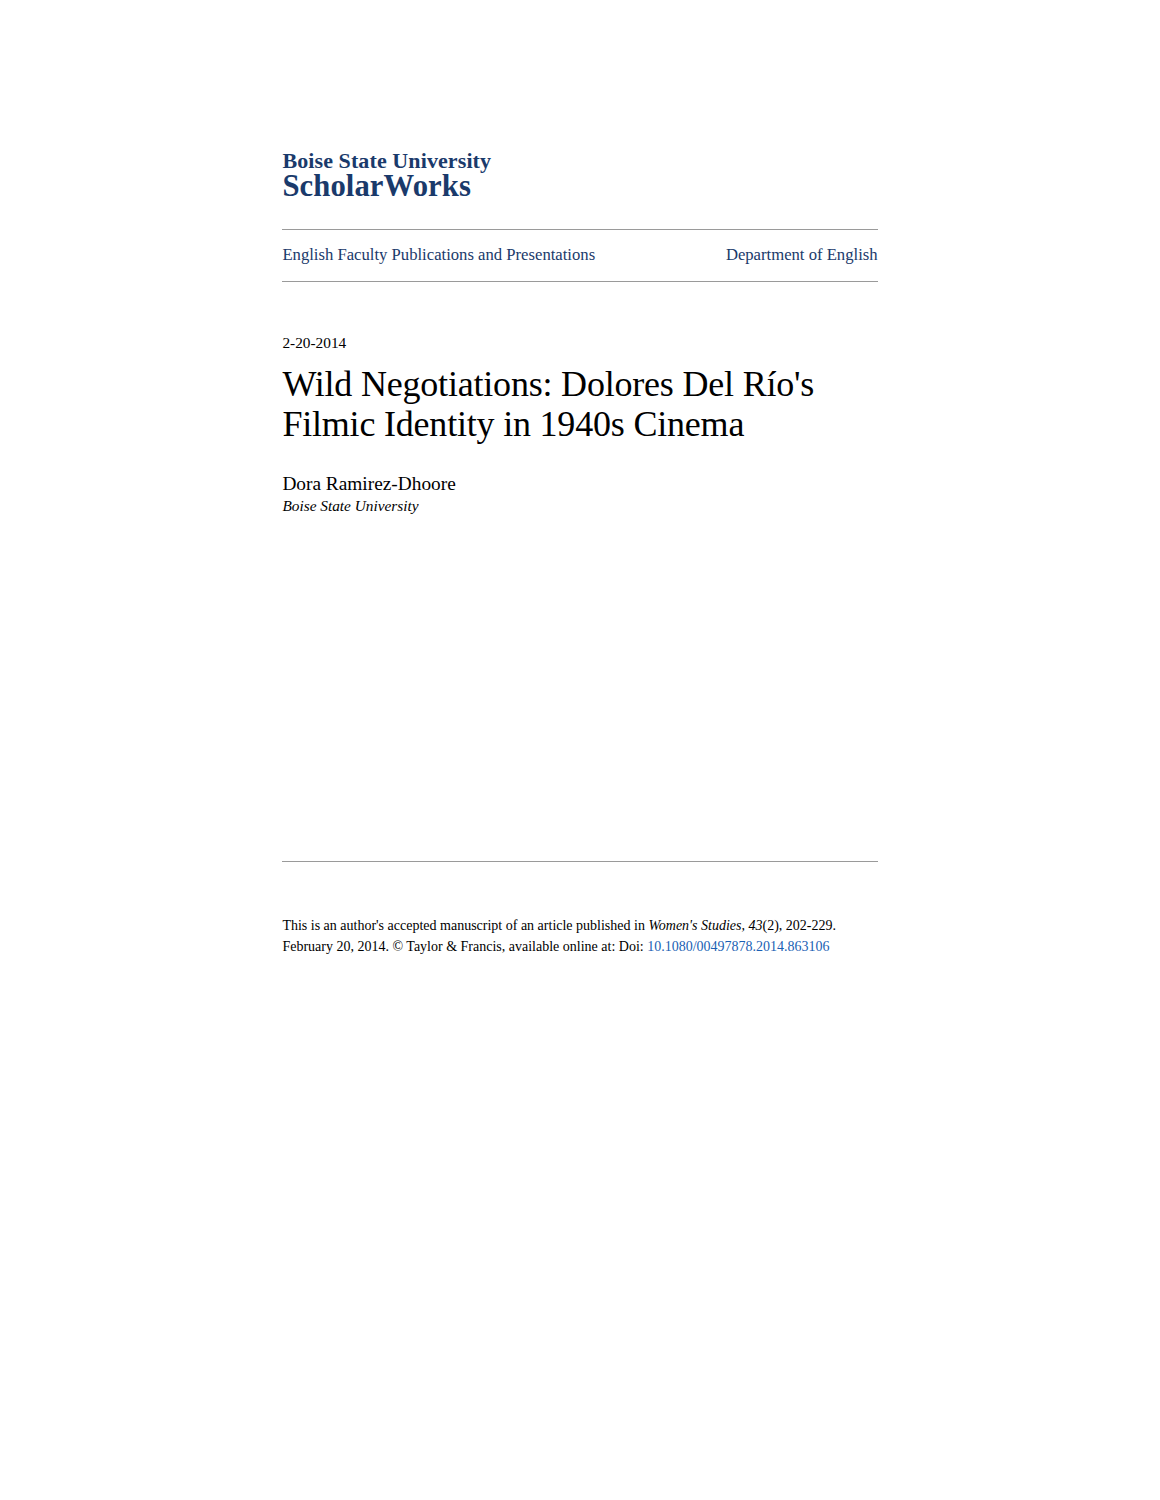Boise State University
ScholarWorks
English Faculty Publications and Presentations
Department of English
2-20-2014
Wild Negotiations: Dolores Del Río's Filmic Identity in 1940s Cinema
Dora Ramirez-Dhoore
Boise State University
This is an author's accepted manuscript of an article published in Women's Studies, 43(2), 202-229. February 20, 2014. © Taylor & Francis, available online at: Doi: 10.1080/00497878.2014.863106